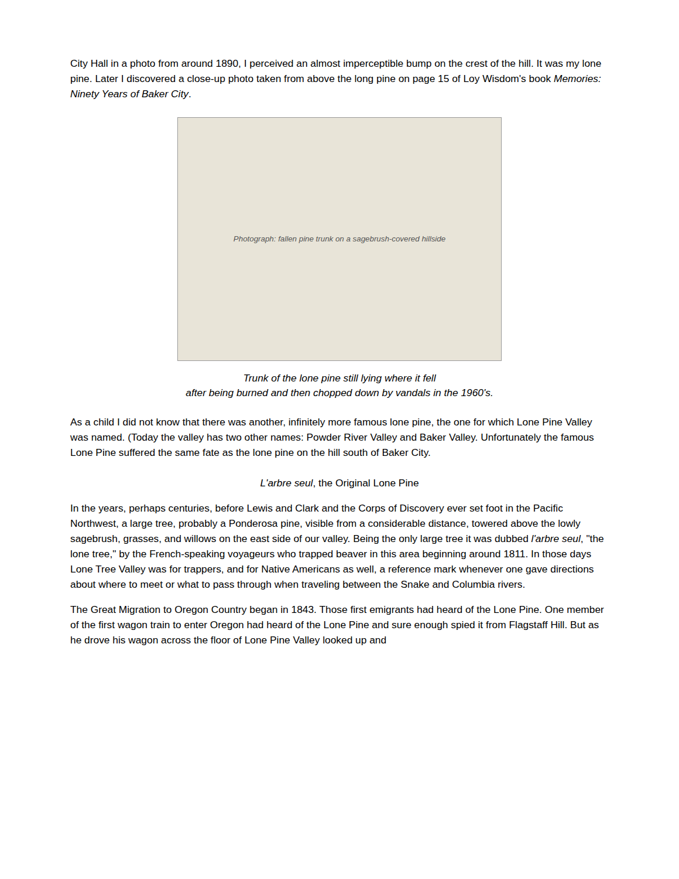City Hall in a photo from around 1890, I perceived an almost imperceptible bump on the crest of the hill. It was my lone pine. Later I discovered a close-up photo taken from above the long pine on page 15 of Loy Wisdom's book Memories: Ninety Years of Baker City.
Photograph: fallen pine trunk on a sagebrush-covered hillside
Trunk of the lone pine still lying where it fell
after being burned and then chopped down by vandals in the 1960's.
As a child I did not know that there was another, infinitely more famous lone pine, the one for which Lone Pine Valley was named. (Today the valley has two other names: Powder River Valley and Baker Valley. Unfortunately the famous Lone Pine suffered the same fate as the lone pine on the hill south of Baker City.
L'arbre seul, the Original Lone Pine
In the years, perhaps centuries, before Lewis and Clark and the Corps of Discovery ever set foot in the Pacific Northwest, a large tree, probably a Ponderosa pine, visible from a considerable distance, towered above the lowly sagebrush, grasses, and willows on the east side of our valley. Being the only large tree it was dubbed l'arbre seul, "the lone tree," by the French-speaking voyageurs who trapped beaver in this area beginning around 1811. In those days Lone Tree Valley was for trappers, and for Native Americans as well, a reference mark whenever one gave directions about where to meet or what to pass through when traveling between the Snake and Columbia rivers.
The Great Migration to Oregon Country began in 1843. Those first emigrants had heard of the Lone Pine. One member of the first wagon train to enter Oregon had heard of the Lone Pine and sure enough spied it from Flagstaff Hill. But as he drove his wagon across the floor of Lone Pine Valley looked up and